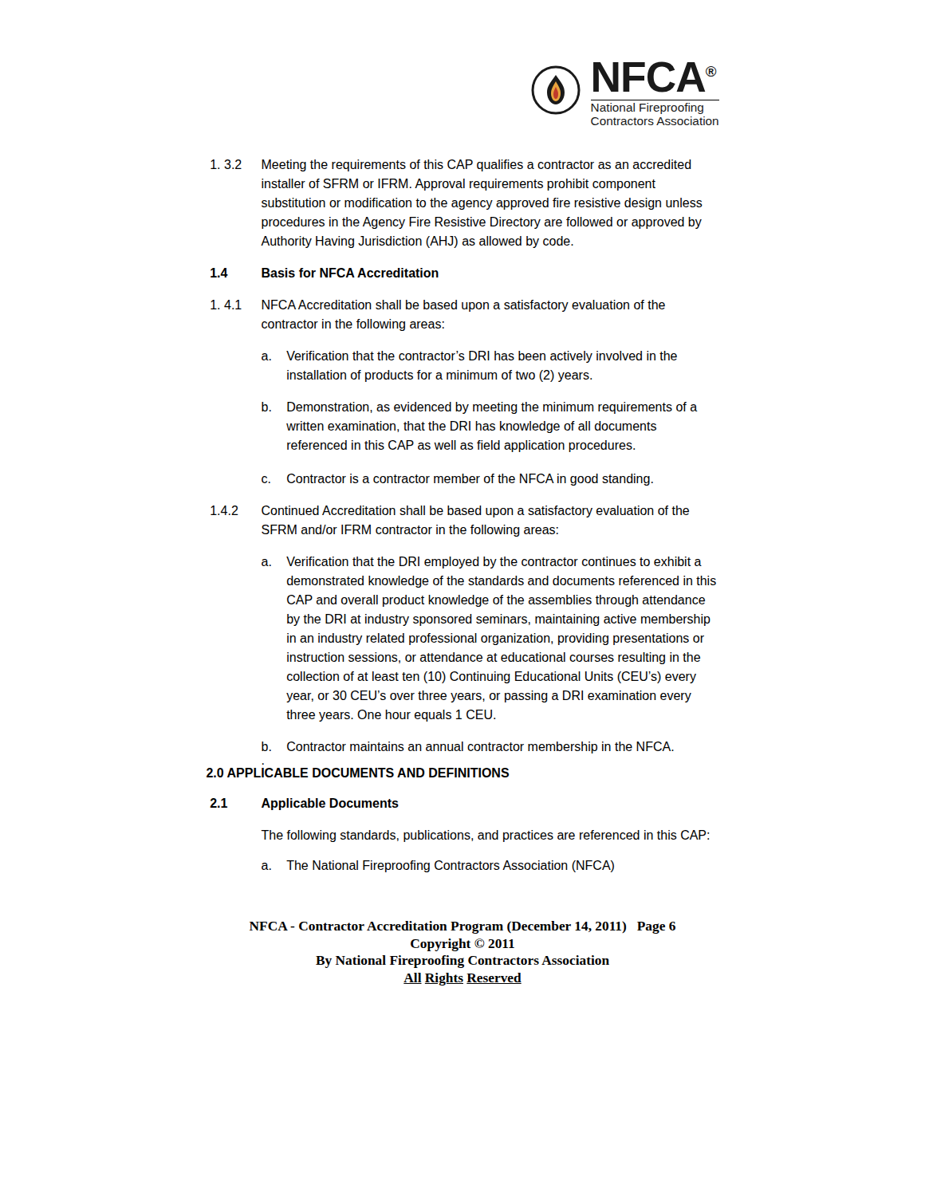NFCA®
National Fireproofing
Contractors Association
1. 3.2
Meeting the requirements of this CAP qualifies a contractor as an accredited installer of SFRM or IFRM. Approval requirements prohibit component substitution or modification to the agency approved fire resistive design unless procedures in the Agency Fire Resistive Directory are followed or approved by Authority Having Jurisdiction (AHJ) as allowed by code.
1.4
Basis for NFCA Accreditation
1. 4.1
NFCA Accreditation shall be based upon a satisfactory evaluation of the contractor in the following areas:
a. Verification that the contractor’s DRI has been actively involved in the installation of products for a minimum of two (2) years.
b. Demonstration, as evidenced by meeting the minimum requirements of a written examination, that the DRI has knowledge of all documents referenced in this CAP as well as field application procedures.
c. Contractor is a contractor member of the NFCA in good standing.
1.4.2
Continued Accreditation shall be based upon a satisfactory evaluation of the SFRM and/or IFRM contractor in the following areas:
a. Verification that the DRI employed by the contractor continues to exhibit a demonstrated knowledge of the standards and documents referenced in this CAP and overall product knowledge of the assemblies through attendance by the DRI at industry sponsored seminars, maintaining active membership in an industry related professional organization, providing presentations or instruction sessions, or attendance at educational courses resulting in the collection of at least ten (10) Continuing Educational Units (CEU’s) every year, or 30 CEU’s over three years, or passing a DRI examination every three years. One hour equals 1 CEU.
b. Contractor maintains an annual contractor membership in the NFCA.
.
2.0 APPLICABLE DOCUMENTS AND DEFINITIONS
2.1
Applicable Documents
The following standards, publications, and practices are referenced in this CAP:
a. The National Fireproofing Contractors Association (NFCA)
NFCA - Contractor Accreditation Program (December 14, 2011) Page 6
Copyright © 2011
By National Fireproofing Contractors Association
All Rights Reserved